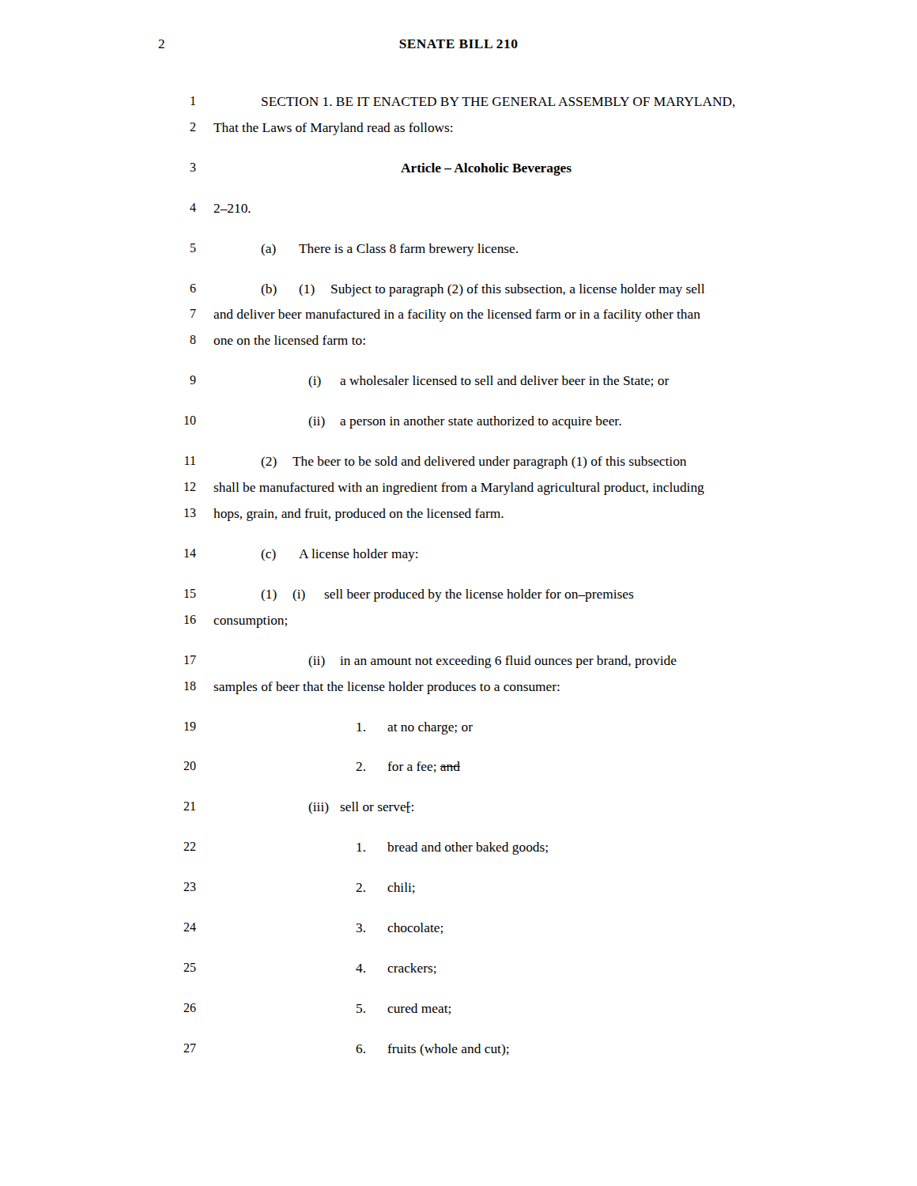2
SENATE BILL 210
1
SECTION 1. BE IT ENACTED BY THE GENERAL ASSEMBLY OF MARYLAND,
2
That the Laws of Maryland read as follows:
3
Article – Alcoholic Beverages
4
2–210.
5
(a) There is a Class 8 farm brewery license.
6
(b)(1) Subject to paragraph (2) of this subsection, a license holder may sell
7
and deliver beer manufactured in a facility on the licensed farm or in a facility other than
8
one on the licensed farm to:
9
(i) a wholesaler licensed to sell and deliver beer in the State; or
10
(ii) a person in another state authorized to acquire beer.
11
(2) The beer to be sold and delivered under paragraph (1) of this subsection
12
shall be manufactured with an ingredient from a Maryland agricultural product, including
13
hops, grain, and fruit, produced on the licensed farm.
14
(c) A license holder may:
15
(1)(i) sell beer produced by the license holder for on–premises
16
consumption;
17
(ii) in an amount not exceeding 6 fluid ounces per brand, provide
18
samples of beer that the license holder produces to a consumer:
19
1. at no charge; or
20
2. for a fee; and
21
(iii) sell or serve[:
22
1. bread and other baked goods;
23
2. chili;
24
3. chocolate;
25
4. crackers;
26
5. cured meat;
27
6. fruits (whole and cut);